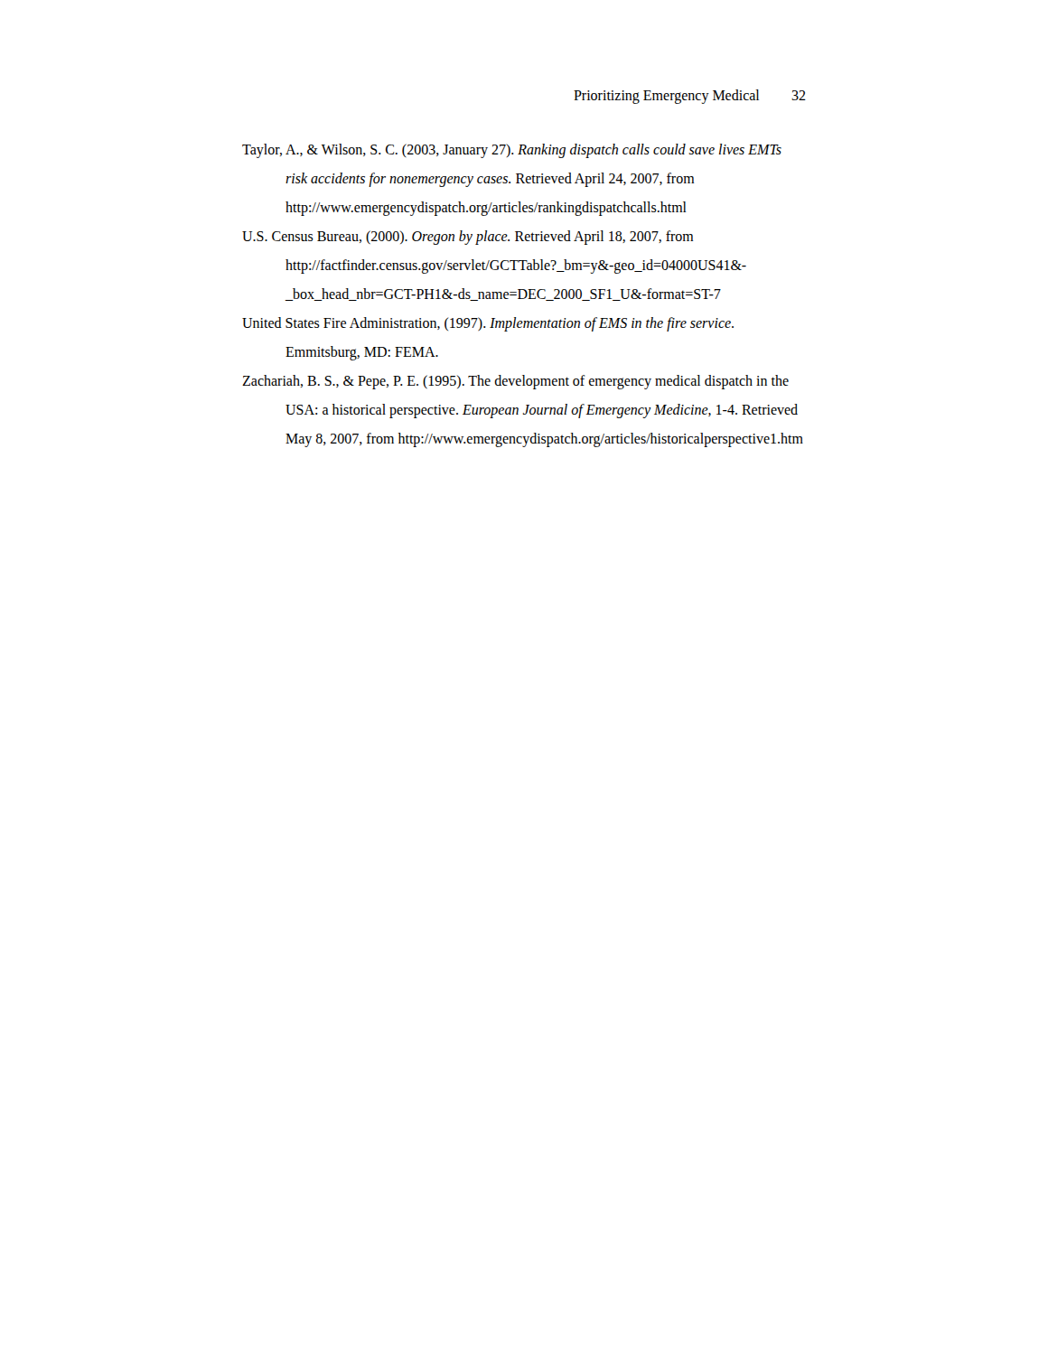Prioritizing Emergency Medical32
Taylor, A., & Wilson, S. C. (2003, January 27). Ranking dispatch calls could save lives EMTs risk accidents for nonemergency cases. Retrieved April 24, 2007, from http://www.emergencydispatch.org/articles/rankingdispatchcalls.html
U.S. Census Bureau, (2000). Oregon by place. Retrieved April 18, 2007, from http://factfinder.census.gov/servlet/GCTTable?_bm=y&-geo_id=04000US41&-_box_head_nbr=GCT-PH1&-ds_name=DEC_2000_SF1_U&-format=ST-7
United States Fire Administration, (1997). Implementation of EMS in the fire service. Emmitsburg, MD: FEMA.
Zachariah, B. S., & Pepe, P. E. (1995). The development of emergency medical dispatch in the USA: a historical perspective. European Journal of Emergency Medicine, 1-4. Retrieved May 8, 2007, from http://www.emergencydispatch.org/articles/historicalperspective1.htm